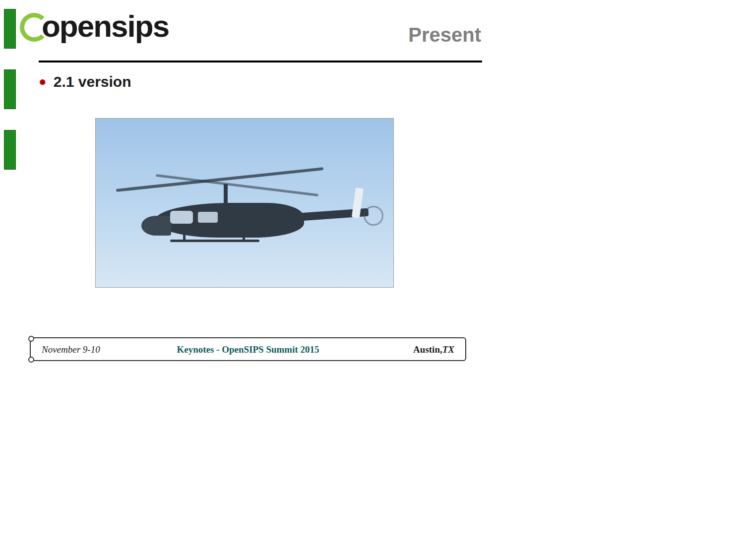opensips
Present
●2.1 version
November 9-10
Keynotes - OpenSIPS Summit 2015
Austin,TX